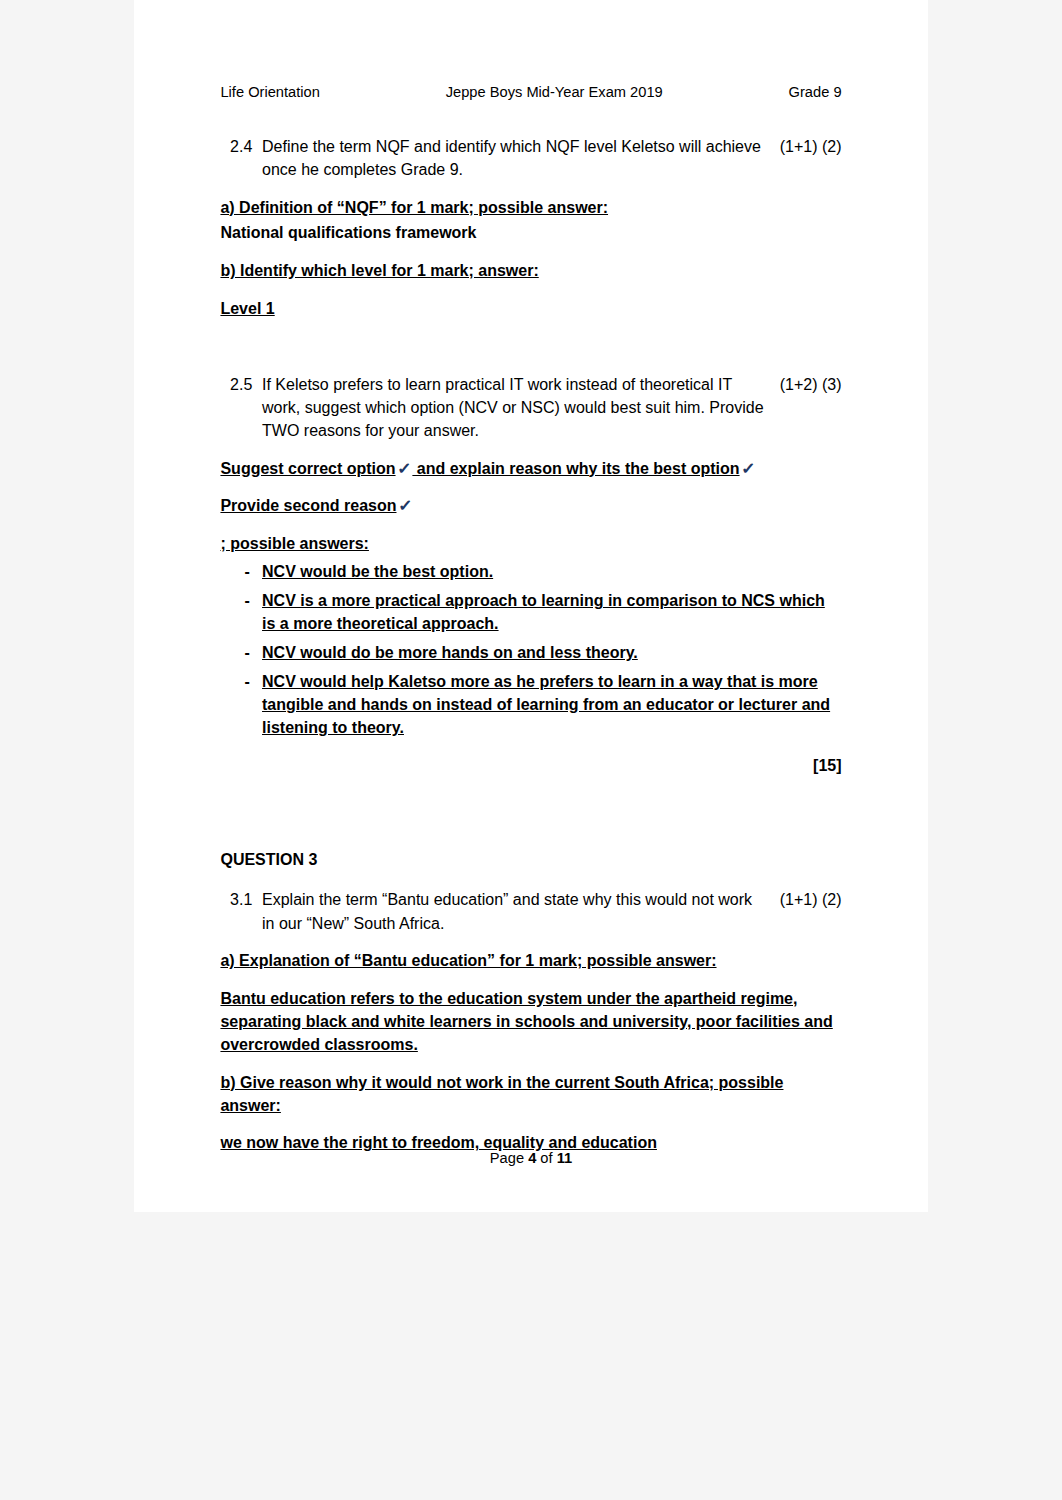Life Orientation
Jeppe Boys Mid-Year Exam 2019
Grade 9
2.4
Define the term NQF and identify which NQF level Keletso will achieve once he completes Grade 9.
(1+1) (2)
a) Definition of “NQF” for 1 mark; possible answer:
National qualifications framework
b) Identify which level for 1 mark; answer:
Level 1
2.5
If Keletso prefers to learn practical IT work instead of theoretical IT work, suggest which option (NCV or NSC) would best suit him. Provide TWO reasons for your answer.
(1+2) (3)
Suggest correct option✓ and explain reason why its the best option✓
Provide second reason✓
; possible answers:
NCV would be the best option.
NCV is a more practical approach to learning in comparison to NCS which is a more theoretical approach.
NCV would do be more hands on and less theory.
NCV would help Kaletso more as he prefers to learn in a way that is more tangible and hands on instead of learning from an educator or lecturer and listening to theory.
[15]
QUESTION 3
3.1
Explain the term “Bantu education” and state why this would not work in our “New” South Africa.
(1+1) (2)
a) Explanation of “Bantu education” for 1 mark; possible answer:
Bantu education refers to the education system under the apartheid regime, separating black and white learners in schools and university, poor facilities and overcrowded classrooms.
b) Give reason why it would not work in the current South Africa; possible answer:
we now have the right to freedom, equality and education
Page 4 of 11